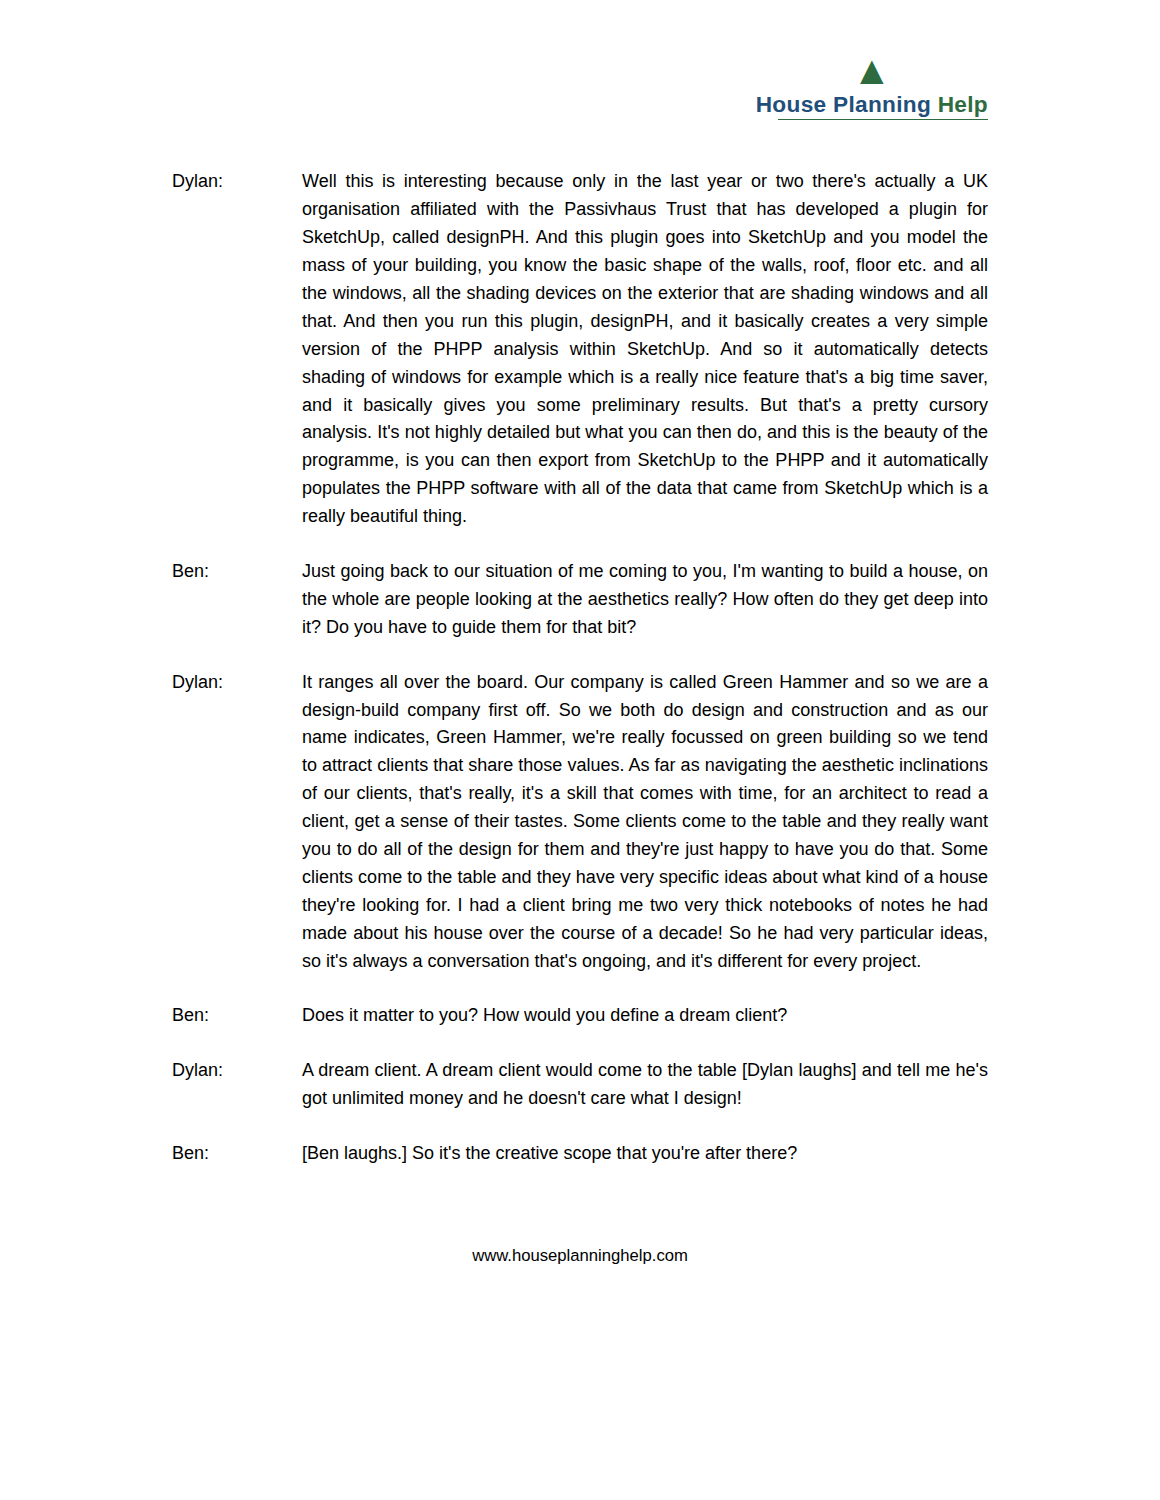▲ House Planning Help
Dylan:
Well this is interesting because only in the last year or two there's actually a UK organisation affiliated with the Passivhaus Trust that has developed a plugin for SketchUp, called designPH. And this plugin goes into SketchUp and you model the mass of your building, you know the basic shape of the walls, roof, floor etc. and all the windows, all the shading devices on the exterior that are shading windows and all that. And then you run this plugin, designPH, and it basically creates a very simple version of the PHPP analysis within SketchUp. And so it automatically detects shading of windows for example which is a really nice feature that's a big time saver, and it basically gives you some preliminary results. But that's a pretty cursory analysis. It's not highly detailed but what you can then do, and this is the beauty of the programme, is you can then export from SketchUp to the PHPP and it automatically populates the PHPP software with all of the data that came from SketchUp which is a really beautiful thing.
Ben:
Just going back to our situation of me coming to you, I'm wanting to build a house, on the whole are people looking at the aesthetics really? How often do they get deep into it? Do you have to guide them for that bit?
Dylan:
It ranges all over the board. Our company is called Green Hammer and so we are a design-build company first off. So we both do design and construction and as our name indicates, Green Hammer, we're really focussed on green building so we tend to attract clients that share those values. As far as navigating the aesthetic inclinations of our clients, that's really, it's a skill that comes with time, for an architect to read a client, get a sense of their tastes. Some clients come to the table and they really want you to do all of the design for them and they're just happy to have you do that. Some clients come to the table and they have very specific ideas about what kind of a house they're looking for. I had a client bring me two very thick notebooks of notes he had made about his house over the course of a decade! So he had very particular ideas, so it's always a conversation that's ongoing, and it's different for every project.
Ben:
Does it matter to you? How would you define a dream client?
Dylan:
A dream client. A dream client would come to the table [Dylan laughs] and tell me he's got unlimited money and he doesn't care what I design!
Ben:
[Ben laughs.] So it's the creative scope that you're after there?
www.houseplanninghelp.com